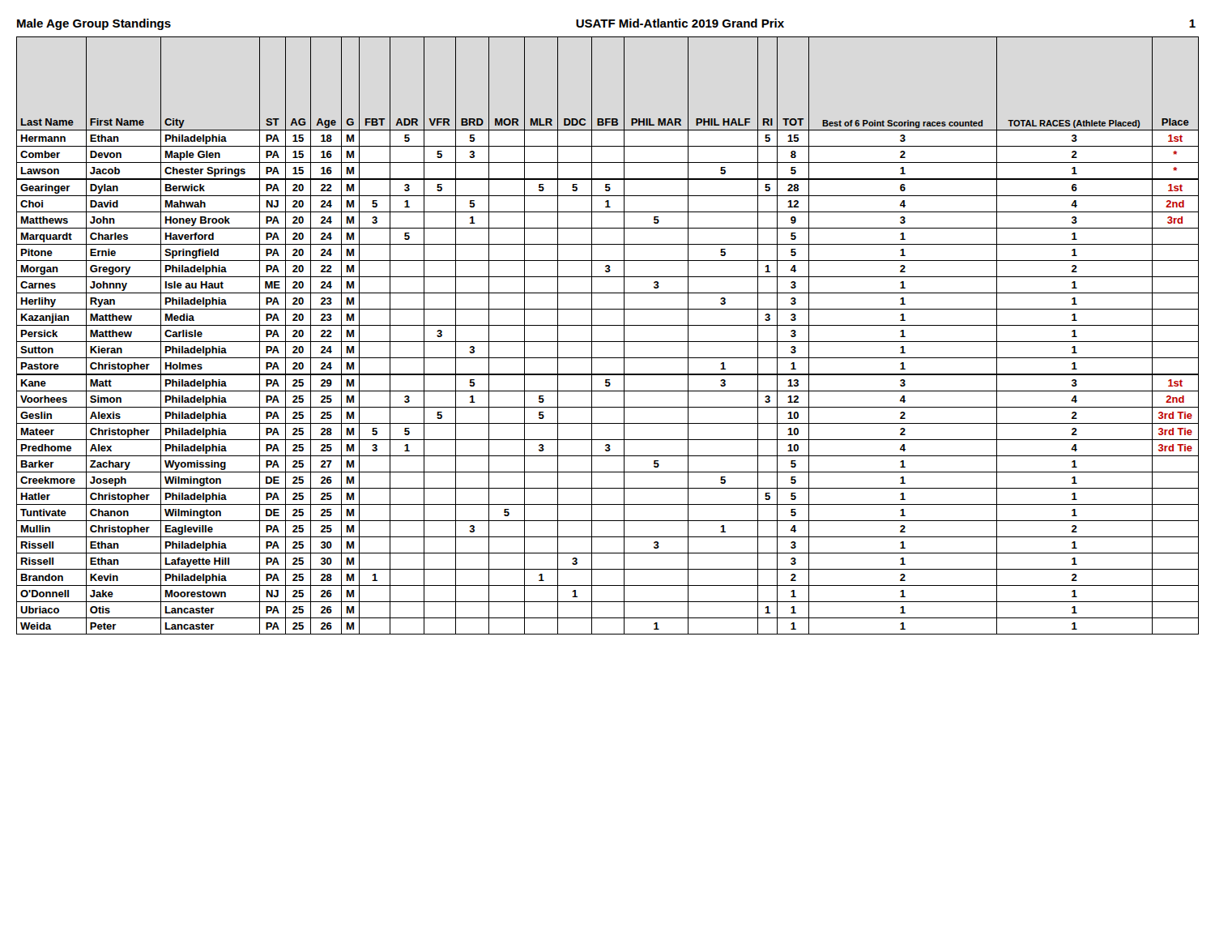Male Age Group Standings
USATF Mid-Atlantic 2019 Grand Prix
1
| Last Name | First Name | City | ST | AG | Age | G | FBT | ADR | VFR | BRD | MOR | MLR | DDC | BFB | PHIL MAR | PHIL HALF | RI | TOT | Best of 6 Point Scoring races counted | TOTAL RACES (Athlete Placed) | Place |
| --- | --- | --- | --- | --- | --- | --- | --- | --- | --- | --- | --- | --- | --- | --- | --- | --- | --- | --- | --- | --- | --- |
| Hermann | Ethan | Philadelphia | PA | 15 | 18 | M | | 5 | | 5 | | | | | | | 5 | 15 | 3 | 3 | 1st |
| Comber | Devon | Maple Glen | PA | 15 | 16 | M | | | 5 | 3 | | | | | | | | 8 | 2 | 2 | * |
| Lawson | Jacob | Chester Springs | PA | 15 | 16 | M | | | | | | | | | | 5 | | 5 | 1 | 1 | * |
| Gearinger | Dylan | Berwick | PA | 20 | 22 | M | | 3 | 5 | | | 5 | 5 | 5 | | | 5 | 28 | 6 | 6 | 1st |
| Choi | David | Mahwah | NJ | 20 | 24 | M | 5 | 1 | | 5 | | | | 1 | | | | 12 | 4 | 4 | 2nd |
| Matthews | John | Honey Brook | PA | 20 | 24 | M | 3 | | | 1 | | | | | 5 | | | 9 | 3 | 3 | 3rd |
| Marquardt | Charles | Haverford | PA | 20 | 24 | M | | 5 | | | | | | | | | | 5 | 1 | 1 | |
| Pitone | Ernie | Springfield | PA | 20 | 24 | M | | | | | | | | | | 5 | | 5 | 1 | 1 | |
| Morgan | Gregory | Philadelphia | PA | 20 | 22 | M | | | | | | | | 3 | | | 1 | 4 | 2 | 2 | |
| Carnes | Johnny | Isle au Haut | ME | 20 | 24 | M | | | | | | | | | 3 | | | 3 | 1 | 1 | |
| Herlihy | Ryan | Philadelphia | PA | 20 | 23 | M | | | | | | | | | | 3 | | 3 | 1 | 1 | |
| Kazanjian | Matthew | Media | PA | 20 | 23 | M | | | | | | | | | | | 3 | 3 | 1 | 1 | |
| Persick | Matthew | Carlisle | PA | 20 | 22 | M | | | 3 | | | | | | | | | 3 | 1 | 1 | |
| Sutton | Kieran | Philadelphia | PA | 20 | 24 | M | | | | 3 | | | | | | | | 3 | 1 | 1 | |
| Pastore | Christopher | Holmes | PA | 20 | 24 | M | | | | | | | | | | 1 | | 1 | 1 | 1 | |
| Kane | Matt | Philadelphia | PA | 25 | 29 | M | | | | 5 | | | | 5 | | 3 | | 13 | 3 | 3 | 1st |
| Voorhees | Simon | Philadelphia | PA | 25 | 25 | M | | 3 | | 1 | | 5 | | | | | 3 | 12 | 4 | 4 | 2nd |
| Geslin | Alexis | Philadelphia | PA | 25 | 25 | M | | | 5 | | | 5 | | | | | | 10 | 2 | 2 | 3rd Tie |
| Mateer | Christopher | Philadelphia | PA | 25 | 28 | M | 5 | 5 | | | | | | | | | | 10 | 2 | 2 | 3rd Tie |
| Predhome | Alex | Philadelphia | PA | 25 | 25 | M | 3 | 1 | | | | 3 | | 3 | | | | 10 | 4 | 4 | 3rd Tie |
| Barker | Zachary | Wyomissing | PA | 25 | 27 | M | | | | | | | | | 5 | | | 5 | 1 | 1 | |
| Creekmore | Joseph | Wilmington | DE | 25 | 26 | M | | | | | | | | | | 5 | | 5 | 1 | 1 | |
| Hatler | Christopher | Philadelphia | PA | 25 | 25 | M | | | | | | | | | | | 5 | 5 | 1 | 1 | |
| Tuntivate | Chanon | Wilmington | DE | 25 | 25 | M | | | | | 5 | | | | | | | 5 | 1 | 1 | |
| Mullin | Christopher | Eagleville | PA | 25 | 25 | M | | | | 3 | | | | | | 1 | | 4 | 2 | 2 | |
| Rissell | Ethan | Philadelphia | PA | 25 | 30 | M | | | | | | | | | 3 | | | 3 | 1 | 1 | |
| Rissell | Ethan | Lafayette Hill | PA | 25 | 30 | M | | | | | | | 3 | | | | | 3 | 1 | 1 | |
| Brandon | Kevin | Philadelphia | PA | 25 | 28 | M | 1 | | | | | 1 | | | | | | 2 | 2 | 2 | |
| O'Donnell | Jake | Moorestown | NJ | 25 | 26 | M | | | | | | | 1 | | | | | 1 | 1 | 1 | |
| Ubriaco | Otis | Lancaster | PA | 25 | 26 | M | | | | | | | | | | | 1 | 1 | 1 | 1 | |
| Weida | Peter | Lancaster | PA | 25 | 26 | M | | | | | | | | | 1 | | | 1 | 1 | 1 | |